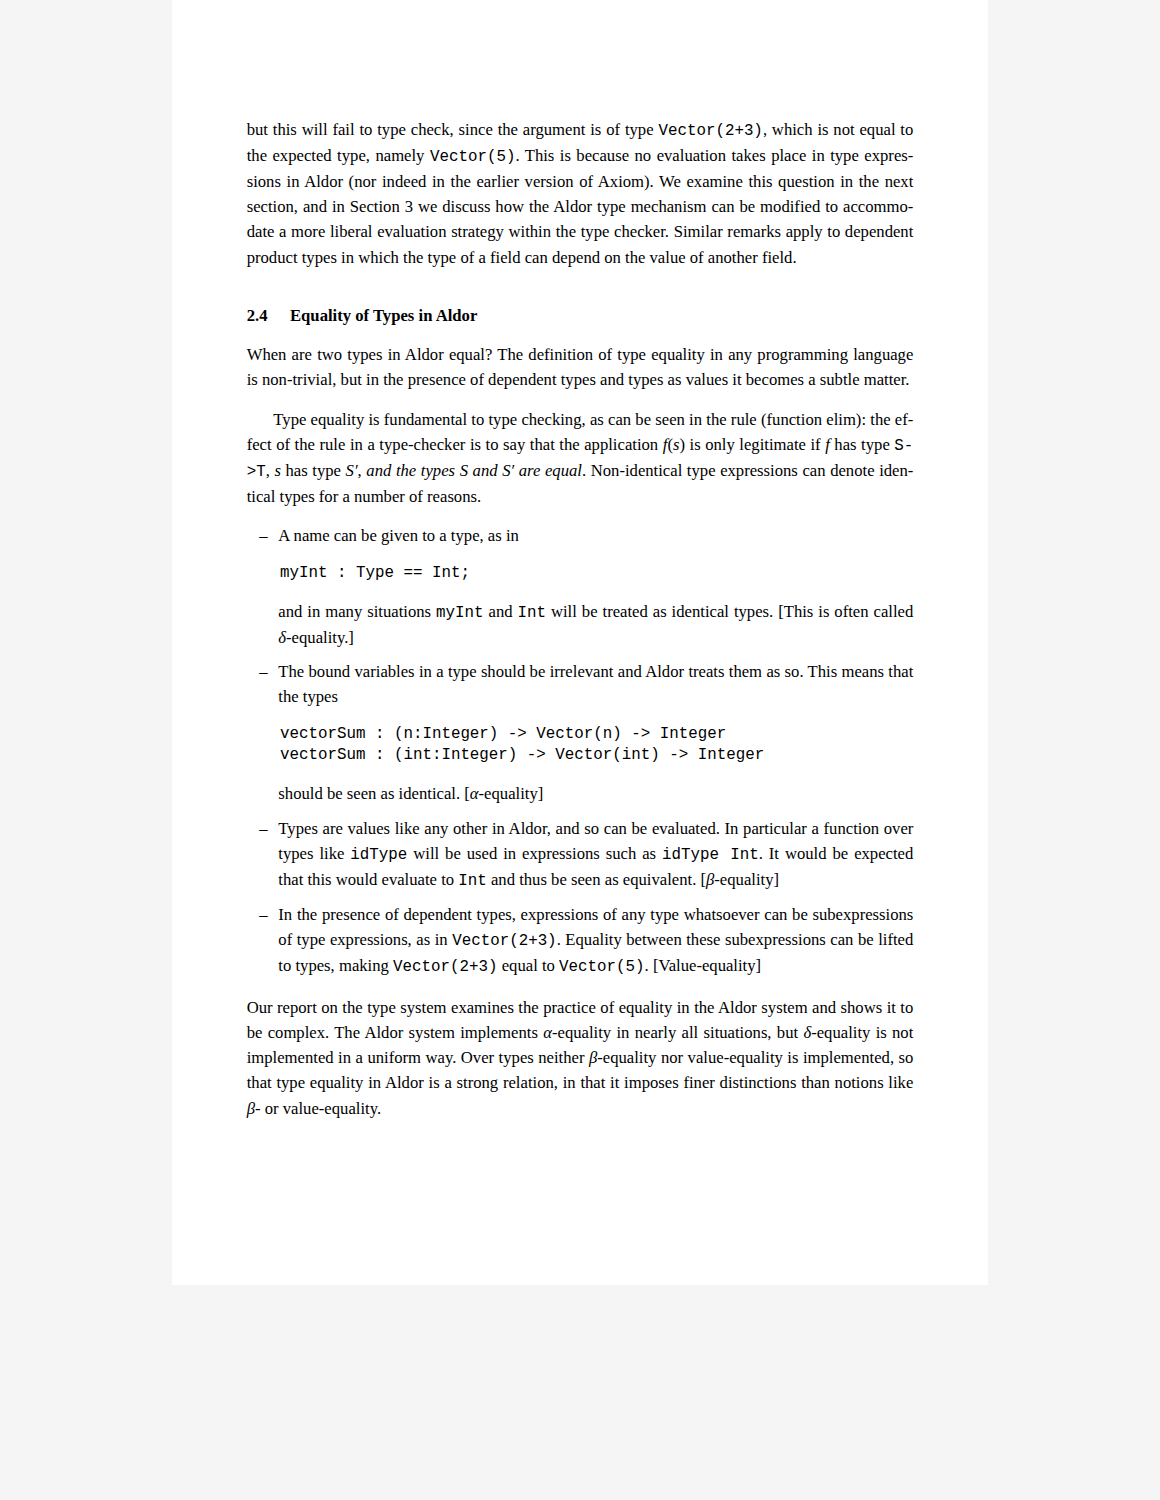but this will fail to type check, since the argument is of type Vector(2+3), which is not equal to the expected type, namely Vector(5). This is because no evaluation takes place in type expressions in Aldor (nor indeed in the earlier version of Axiom). We examine this question in the next section, and in Section 3 we discuss how the Aldor type mechanism can be modified to accommodate a more liberal evaluation strategy within the type checker. Similar remarks apply to dependent product types in which the type of a field can depend on the value of another field.
2.4 Equality of Types in Aldor
When are two types in Aldor equal? The definition of type equality in any programming language is non-trivial, but in the presence of dependent types and types as values it becomes a subtle matter.
Type equality is fundamental to type checking, as can be seen in the rule (function elim): the effect of the rule in a type-checker is to say that the application f(s) is only legitimate if f has type S->T, s has type S′, and the types S and S′ are equal. Non-identical type expressions can denote identical types for a number of reasons.
A name can be given to a type, as in
myInt : Type == Int;
and in many situations myInt and Int will be treated as identical types. [This is often called δ-equality.]
The bound variables in a type should be irrelevant and Aldor treats them as so. This means that the types
vectorSum : (n:Integer) -> Vector(n) -> Integer
vectorSum : (int:Integer) -> Vector(int) -> Integer
should be seen as identical. [α-equality]
Types are values like any other in Aldor, and so can be evaluated. In particular a function over types like idType will be used in expressions such as idType Int. It would be expected that this would evaluate to Int and thus be seen as equivalent. [β-equality]
In the presence of dependent types, expressions of any type whatsoever can be subexpressions of type expressions, as in Vector(2+3). Equality between these subexpressions can be lifted to types, making Vector(2+3) equal to Vector(5). [Value-equality]
Our report on the type system examines the practice of equality in the Aldor system and shows it to be complex. The Aldor system implements α-equality in nearly all situations, but δ-equality is not implemented in a uniform way. Over types neither β-equality nor value-equality is implemented, so that type equality in Aldor is a strong relation, in that it imposes finer distinctions than notions like β- or value-equality.